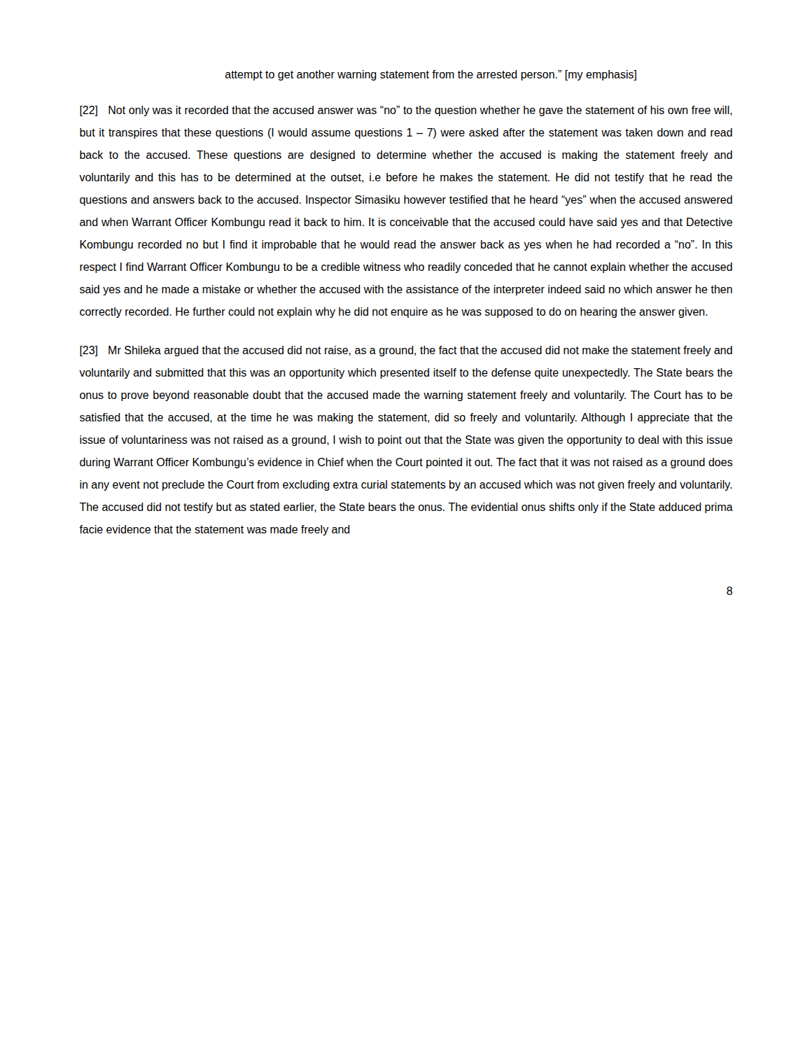attempt to get another warning statement from the arrested person.” [my emphasis]
[22] Not only was it recorded that the accused answer was “no” to the question whether he gave the statement of his own free will, but it transpires that these questions (I would assume questions 1 – 7) were asked after the statement was taken down and read back to the accused. These questions are designed to determine whether the accused is making the statement freely and voluntarily and this has to be determined at the outset, i.e before he makes the statement. He did not testify that he read the questions and answers back to the accused. Inspector Simasiku however testified that he heard “yes” when the accused answered and when Warrant Officer Kombungu read it back to him. It is conceivable that the accused could have said yes and that Detective Kombungu recorded no but I find it improbable that he would read the answer back as yes when he had recorded a “no”. In this respect I find Warrant Officer Kombungu to be a credible witness who readily conceded that he cannot explain whether the accused said yes and he made a mistake or whether the accused with the assistance of the interpreter indeed said no which answer he then correctly recorded. He further could not explain why he did not enquire as he was supposed to do on hearing the answer given.
[23] Mr Shileka argued that the accused did not raise, as a ground, the fact that the accused did not make the statement freely and voluntarily and submitted that this was an opportunity which presented itself to the defense quite unexpectedly. The State bears the onus to prove beyond reasonable doubt that the accused made the warning statement freely and voluntarily. The Court has to be satisfied that the accused, at the time he was making the statement, did so freely and voluntarily. Although I appreciate that the issue of voluntariness was not raised as a ground, I wish to point out that the State was given the opportunity to deal with this issue during Warrant Officer Kombungu’s evidence in Chief when the Court pointed it out. The fact that it was not raised as a ground does in any event not preclude the Court from excluding extra curial statements by an accused which was not given freely and voluntarily. The accused did not testify but as stated earlier, the State bears the onus. The evidential onus shifts only if the State adduced prima facie evidence that the statement was made freely and
8